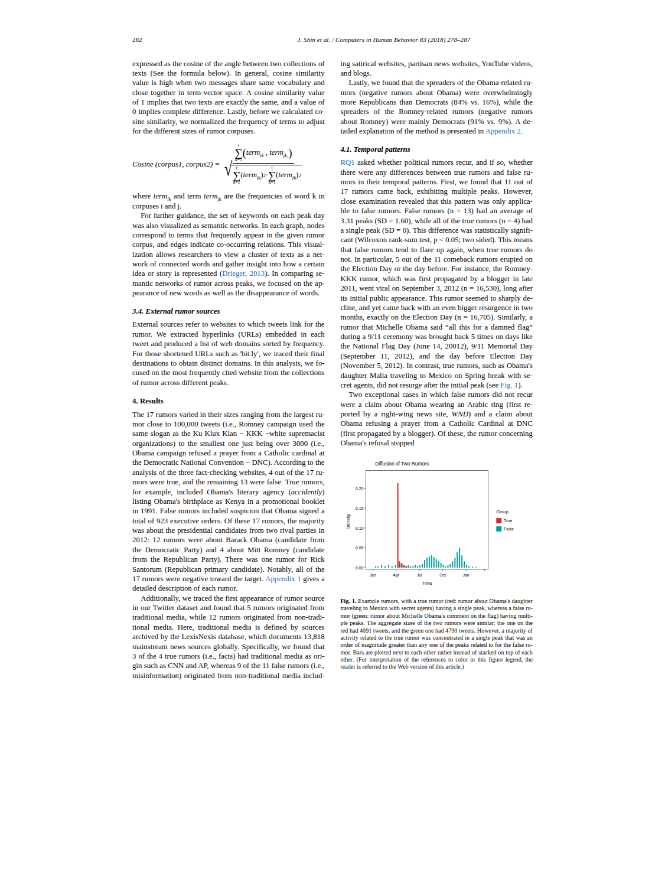282 J. Shin et al. / Computers in Human Behavior 83 (2018) 278–287
expressed as the cosine of the angle between two collections of texts (See the formula below). In general, cosine similarity value is high when two messages share same vocabulary and close together in term-vector space. A cosine similarity value of 1 implies that two texts are exactly the same, and a value of 0 implies complete difference. Lastly, before we calculated cosine similarity, we normalized the frequency of terms to adjust for the different sizes of rumor corpuses.
Cosine (corpus1, corpus2) = t∑k=1(termik , termjk,) √t∑k=1(termik)2 · t∑k=1(termik)2
where termik and term termjk are the frequencies of word k in corpuses i and j.
For further guidance, the set of keywords on each peak day was also visualized as semantic networks. In each graph, nodes correspond to terms that frequently appear in the given rumor corpus, and edges indicate co-occurring relations. This visualization allows researchers to view a cluster of texts as a network of connected words and gather insight into how a certain idea or story is represented (Drieger, 2013). In comparing semantic networks of rumor across peaks, we focused on the appearance of new words as well as the disappearance of words.
3.4. External rumor sources
External sources refer to websites to which tweets link for the rumor. We extracted hyperlinks (URLs) embedded in each tweet and produced a list of web domains sorted by frequency. For those shortened URLs such as 'bit.ly', we traced their final destinations to obtain distinct domains. In this analysis, we focused on the most frequently cited website from the collections of rumor across different peaks.
4. Results
The 17 rumors varied in their sizes ranging from the largest rumor close to 100,000 tweets (i.e., Romney campaign used the same slogan as the Ku Klux Klan − KKK −white supremacist organizations) to the smallest one just being over 3000 (i.e., Obama campaign refused a prayer from a Catholic cardinal at the Democratic National Convention − DNC). According to the analysis of the three fact-checking websites, 4 out of the 17 rumors were true, and the remaining 13 were false. True rumors, for example, included Obama's literary agency (accidently) listing Obama's birthplace as Kenya in a promotional booklet in 1991. False rumors included suspicion that Obama signed a total of 923 executive orders. Of these 17 rumors, the majority was about the presidential candidates from two rival parties in 2012: 12 rumors were about Barack Obama (candidate from the Democratic Party) and 4 about Mitt Romney (candidate from the Republican Party). There was one rumor for Rick Santorum (Republican primary candidate). Notably, all of the 17 rumors were negative toward the target. Appendix 1 gives a detailed description of each rumor.
Additionally, we traced the first appearance of rumor source in our Twitter dataset and found that 5 rumors originated from traditional media, while 12 rumors originated from non-traditional media. Here, traditional media is defined by sources archived by the LexisNexis database, which documents 13,818 mainstream news sources globally. Specifically, we found that 3 of the 4 true rumors (i.e., facts) had traditional media as origin such as CNN and AP, whereas 9 of the 11 false rumors (i.e., misinformation) originated from non-traditional media including satirical websites, partisan news websites, YouTube videos, and blogs.
Lastly, we found that the spreaders of the Obama-related rumors (negative rumors about Obama) were overwhelmingly more Republicans than Democrats (84% vs. 16%), while the spreaders of the Romney-related rumors (negative rumors about Romney) were mainly Democrats (91% vs. 9%). A detailed explanation of the method is presented in Appendix 2.
4.1. Temporal patterns
RQ1 asked whether political rumors recur, and if so, whether there were any differences between true rumors and false rumors in their temporal patterns. First, we found that 11 out of 17 rumors came back, exhibiting multiple peaks. However, close examination revealed that this pattern was only applicable to false rumors. False rumors (n = 13) had an average of 3.31 peaks (SD = 1.60), while all of the true rumors (n = 4) had a single peak (SD = 0). This difference was statistically significant (Wilcoxon rank-sum test, p < 0.05; two sided). This means that false rumors tend to flare up again, when true rumors do not. In particular, 5 out of the 11 comeback rumors erupted on the Election Day or the day before. For instance, the Romney-KKK rumor, which was first propagated by a blogger in late 2011, went viral on September 3, 2012 (n = 16,530), long after its initial public appearance. This rumor seemed to sharply decline, and yet came back with an even bigger resurgence in two months, exactly on the Election Day (n = 16,705). Similarly, a rumor that Michelle Obama said “all this for a damned flag” during a 9/11 ceremony was brought back 5 times on days like the National Flag Day (June 14, 20012), 9/11 Memorial Day (September 11, 2012), and the day before Election Day (November 5, 2012). In contrast, true rumors, such as Obama's daughter Malia traveling to Mexico on Spring break with secret agents, did not resurge after the initial peak (see Fig. 1).
Two exceptional cases in which false rumors did not recur were a claim about Obama wearing an Arabic ring (first reported by a right-wing news site, WND) and a claim about Obama refusing a prayer from a Catholic Cardinal at DNC (first propagated by a blogger). Of these, the rumor concerning Obama's refusal stopped
Diffusion of Two Rumors 0.00 0.05 0.10 0.15 0.20 Jan Apr Jul Oct Jan Time Density Group True False
Fig. 1. Example rumors, with a true rumor (red: rumor about Obama's daughter traveling to Mexico with secret agents) having a single peak, whereas a false rumor (green: rumor about Michelle Obama's comment on the flag) having multiple peaks. The aggregate sizes of the two rumors were similar: the one on the red had 4091 tweets, and the green one had 4790 tweets. However, a majority of activity related to the true rumor was concentrated in a single peak that was an order of magnitude greater than any one of the peaks related to for the false rumor. Bars are plotted next to each other rather instead of stacked on top of each other. (For interpretation of the references to color in this figure legend, the reader is referred to the Web version of this article.)